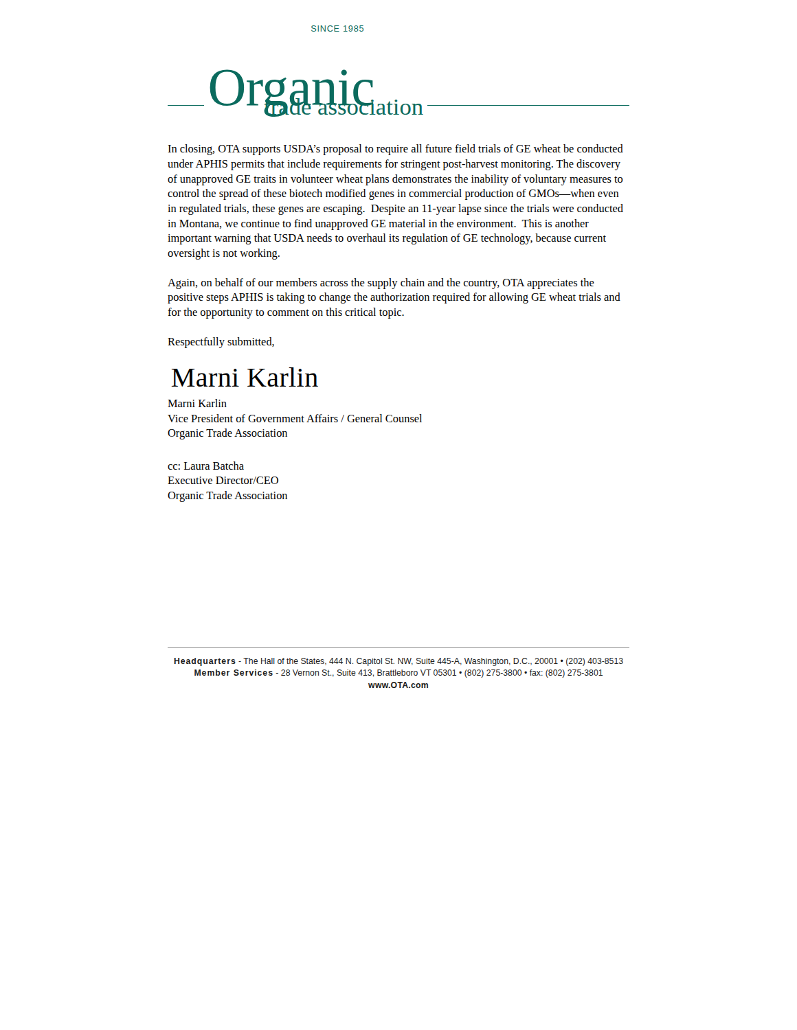SINCE 1985 Organic trade association
In closing, OTA supports USDA’s proposal to require all future field trials of GE wheat be conducted under APHIS permits that include requirements for stringent post-harvest monitoring. The discovery of unapproved GE traits in volunteer wheat plans demonstrates the inability of voluntary measures to control the spread of these biotech modified genes in commercial production of GMOs—when even in regulated trials, these genes are escaping. Despite an 11-year lapse since the trials were conducted in Montana, we continue to find unapproved GE material in the environment. This is another important warning that USDA needs to overhaul its regulation of GE technology, because current oversight is not working.
Again, on behalf of our members across the supply chain and the country, OTA appreciates the positive steps APHIS is taking to change the authorization required for allowing GE wheat trials and for the opportunity to comment on this critical topic.
Respectfully submitted,
Marni Karlin
Marni Karlin
Vice President of Government Affairs / General Counsel
Organic Trade Association
cc: Laura Batcha
Executive Director/CEO
Organic Trade Association
Headquarters - The Hall of the States, 444 N. Capitol St. NW, Suite 445-A, Washington, D.C., 20001 • (202) 403-8513
Member Services - 28 Vernon St., Suite 413, Brattleboro VT 05301 • (802) 275-3800 • fax: (802) 275-3801
www.OTA.com